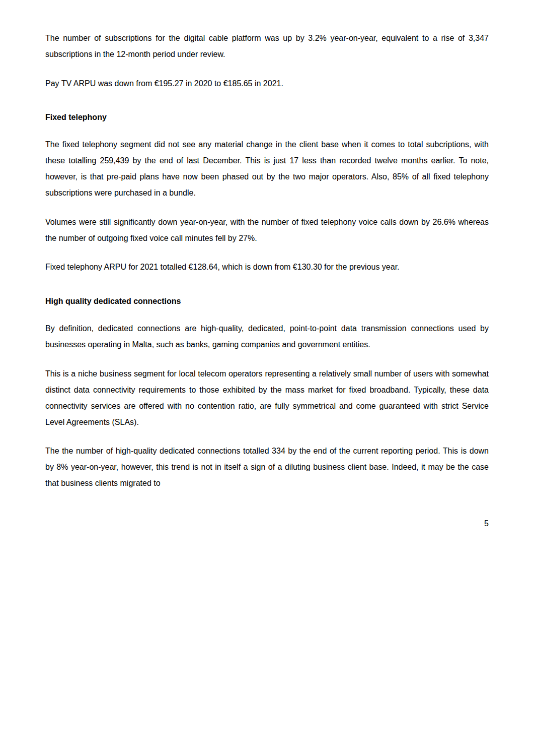The number of subscriptions for the digital cable platform was up by 3.2% year-on-year, equivalent to a rise of 3,347 subscriptions in the 12-month period under review.
Pay TV ARPU was down from €195.27 in 2020 to €185.65 in 2021.
Fixed telephony
The fixed telephony segment did not see any material change in the client base when it comes to total subcriptions, with these totalling 259,439 by the end of last December. This is just 17 less than recorded twelve months earlier. To note, however, is that pre-paid plans have now been phased out by the two major operators. Also, 85% of all fixed telephony subscriptions were purchased in a bundle.
Volumes were still significantly down year-on-year, with the number of fixed telephony voice calls down by 26.6% whereas the number of outgoing fixed voice call minutes fell by 27%.
Fixed telephony ARPU for 2021 totalled €128.64, which is down from €130.30 for the previous year.
High quality dedicated connections
By definition, dedicated connections are high-quality, dedicated, point-to-point data transmission connections used by businesses operating in Malta, such as banks, gaming companies and government entities.
This is a niche business segment for local telecom operators representing a relatively small number of users with somewhat distinct data connectivity requirements to those exhibited by the mass market for fixed broadband. Typically, these data connectivity services are offered with no contention ratio, are fully symmetrical and come guaranteed with strict Service Level Agreements (SLAs).
The the number of high-quality dedicated connections totalled 334 by the end of the current reporting period. This is down by 8% year-on-year, however, this trend is not in itself a sign of a diluting business client base. Indeed, it may be the case that business clients migrated to
5